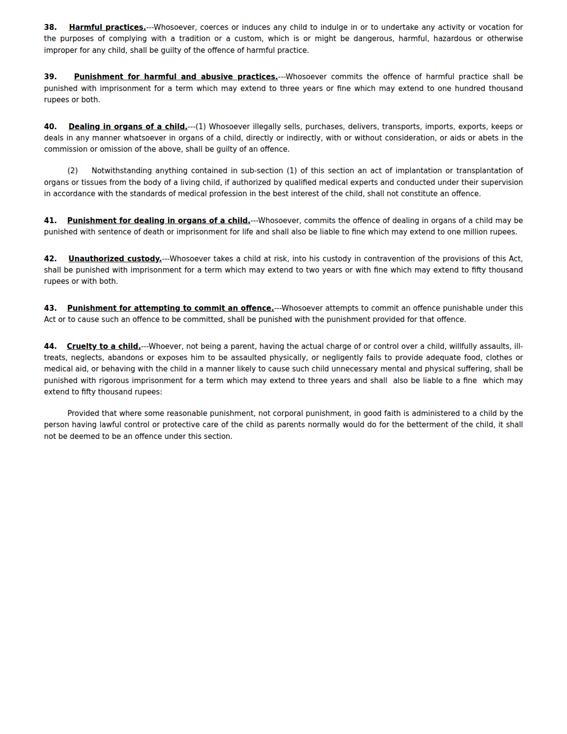38. Harmful practices.---Whosoever, coerces or induces any child to indulge in or to undertake any activity or vocation for the purposes of complying with a tradition or a custom, which is or might be dangerous, harmful, hazardous or otherwise improper for any child, shall be guilty of the offence of harmful practice.
39. Punishment for harmful and abusive practices.---Whosoever commits the offence of harmful practice shall be punished with imprisonment for a term which may extend to three years or fine which may extend to one hundred thousand rupees or both.
40. Dealing in organs of a child.---(1) Whosoever illegally sells, purchases, delivers, transports, imports, exports, keeps or deals in any manner whatsoever in organs of a child, directly or indirectly, with or without consideration, or aids or abets in the commission or omission of the above, shall be guilty of an offence.
(2) Notwithstanding anything contained in sub-section (1) of this section an act of implantation or transplantation of organs or tissues from the body of a living child, if authorized by qualified medical experts and conducted under their supervision in accordance with the standards of medical profession in the best interest of the child, shall not constitute an offence.
41. Punishment for dealing in organs of a child.---Whosoever, commits the offence of dealing in organs of a child may be punished with sentence of death or imprisonment for life and shall also be liable to fine which may extend to one million rupees.
42. Unauthorized custody.---Whosoever takes a child at risk, into his custody in contravention of the provisions of this Act, shall be punished with imprisonment for a term which may extend to two years or with fine which may extend to fifty thousand rupees or with both.
43. Punishment for attempting to commit an offence.---Whosoever attempts to commit an offence punishable under this Act or to cause such an offence to be committed, shall be punished with the punishment provided for that offence.
44. Cruelty to a child.---Whoever, not being a parent, having the actual charge of or control over a child, willfully assaults, ill-treats, neglects, abandons or exposes him to be assaulted physically, or negligently fails to provide adequate food, clothes or medical aid, or behaving with the child in a manner likely to cause such child unnecessary mental and physical suffering, shall be punished with rigorous imprisonment for a term which may extend to three years and shall also be liable to a fine which may extend to fifty thousand rupees:
Provided that where some reasonable punishment, not corporal punishment, in good faith is administered to a child by the person having lawful control or protective care of the child as parents normally would do for the betterment of the child, it shall not be deemed to be an offence under this section.